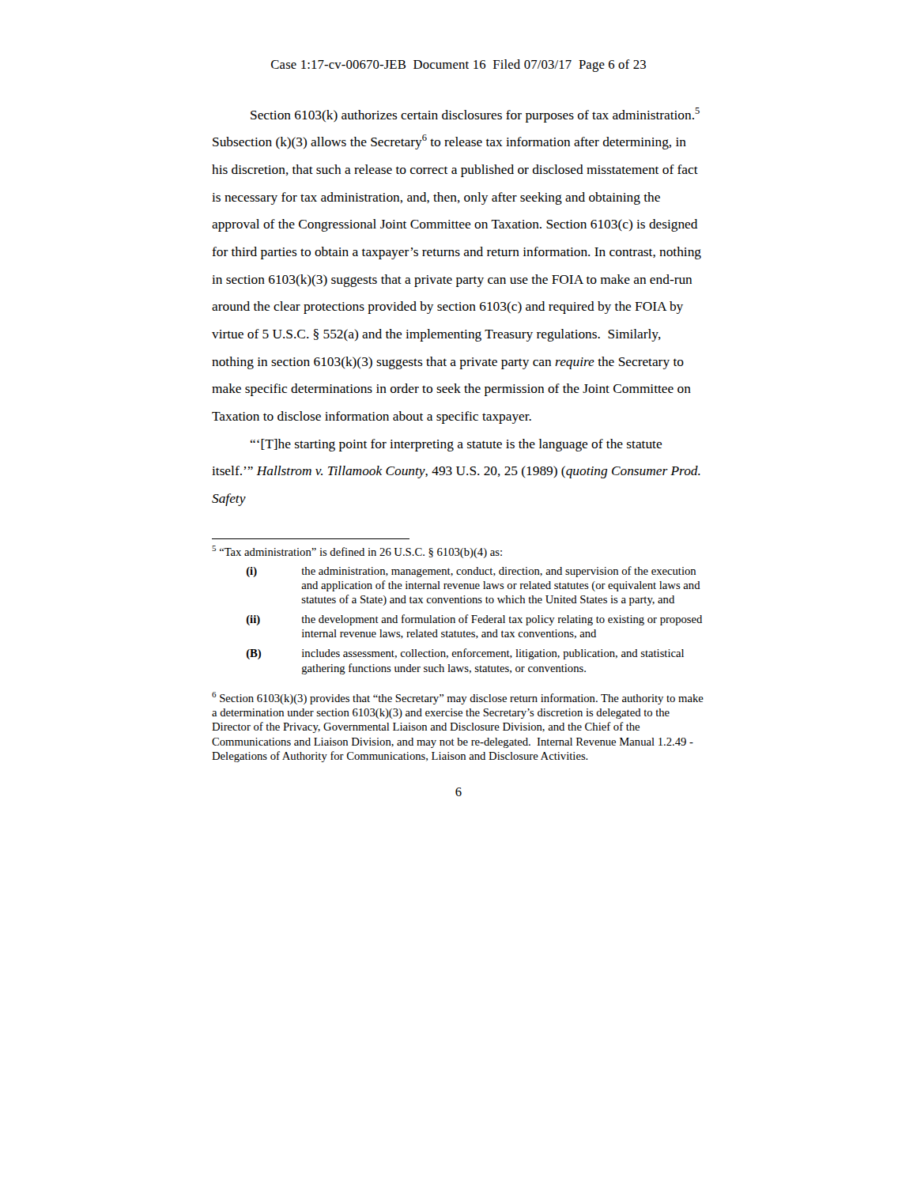Case 1:17-cv-00670-JEB Document 16 Filed 07/03/17 Page 6 of 23
Section 6103(k) authorizes certain disclosures for purposes of tax administration.5 Subsection (k)(3) allows the Secretary6 to release tax information after determining, in his discretion, that such a release to correct a published or disclosed misstatement of fact is necessary for tax administration, and, then, only after seeking and obtaining the approval of the Congressional Joint Committee on Taxation. Section 6103(c) is designed for third parties to obtain a taxpayer’s returns and return information. In contrast, nothing in section 6103(k)(3) suggests that a private party can use the FOIA to make an end-run around the clear protections provided by section 6103(c) and required by the FOIA by virtue of 5 U.S.C. § 552(a) and the implementing Treasury regulations. Similarly, nothing in section 6103(k)(3) suggests that a private party can require the Secretary to make specific determinations in order to seek the permission of the Joint Committee on Taxation to disclose information about a specific taxpayer.
“‘[T]he starting point for interpreting a statute is the language of the statute itself.’” Hallstrom v. Tillamook County, 493 U.S. 20, 25 (1989) (quoting Consumer Prod. Safety
5 “Tax administration” is defined in 26 U.S.C. § 6103(b)(4) as:
| (i) | the administration, management, conduct, direction, and supervision of the execution and application of the internal revenue laws or related statutes (or equivalent laws and statutes of a State) and tax conventions to which the United States is a party, and |
| (ii) | the development and formulation of Federal tax policy relating to existing or proposed internal revenue laws, related statutes, and tax conventions, and |
| (B) | includes assessment, collection, enforcement, litigation, publication, and statistical gathering functions under such laws, statutes, or conventions. |
6 Section 6103(k)(3) provides that “the Secretary” may disclose return information. The authority to make a determination under section 6103(k)(3) and exercise the Secretary’s discretion is delegated to the Director of the Privacy, Governmental Liaison and Disclosure Division, and the Chief of the Communications and Liaison Division, and may not be re-delegated. Internal Revenue Manual 1.2.49 - Delegations of Authority for Communications, Liaison and Disclosure Activities.
6